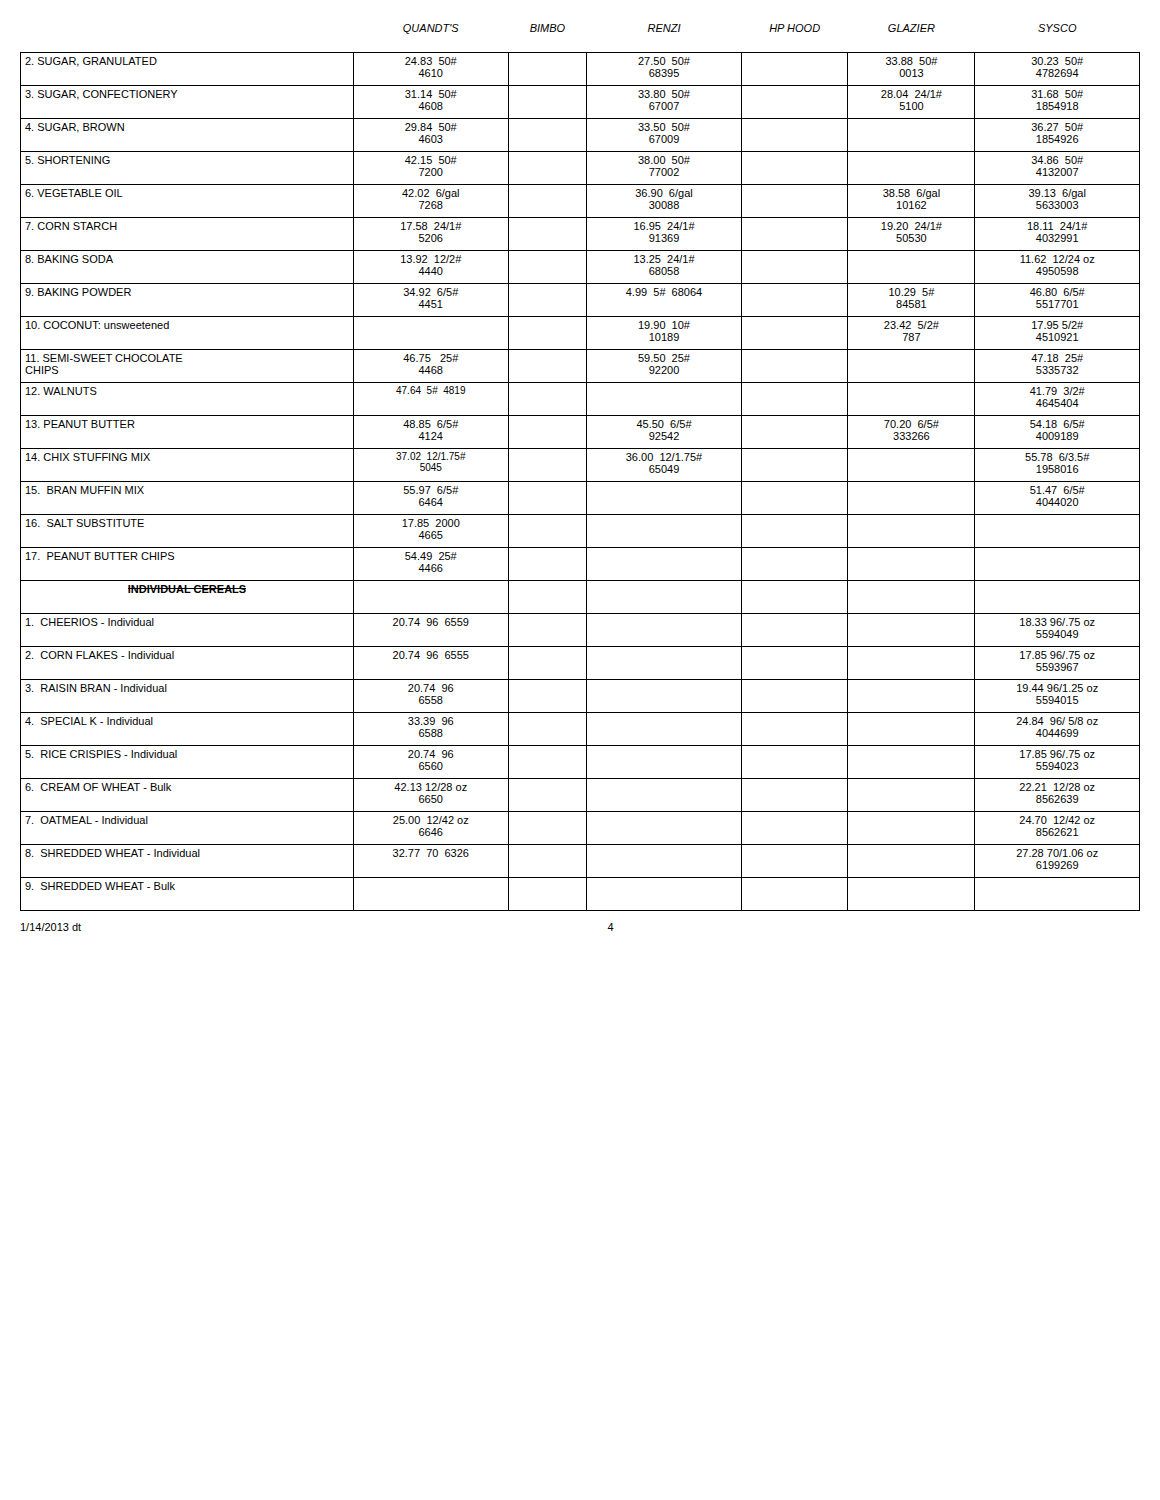| | QUANDT'S | BIMBO | RENZI | HP HOOD | GLAZIER | SYSCO |
| --- | --- | --- | --- | --- | --- | --- |
| 2. SUGAR, GRANULATED | 24.83 50# 4610 | | 27.50 50# 68395 | | 33.88 50# 0013 | 30.23 50# 4782694 |
| 3. SUGAR, CONFECTIONERY | 31.14 50# 4608 | | 33.80 50# 67007 | | 28.04 24/1# 5100 | 31.68 50# 1854918 |
| 4. SUGAR, BROWN | 29.84 50# 4603 | | 33.50 50# 67009 | | | 36.27 50# 1854926 |
| 5. SHORTENING | 42.15 50# 7200 | | 38.00 50# 77002 | | | 34.86 50# 4132007 |
| 6. VEGETABLE OIL | 42.02 6/gal 7268 | | 36.90 6/gal 30088 | | 38.58 6/gal 10162 | 39.13 6/gal 5633003 |
| 7. CORN STARCH | 17.58 24/1# 5206 | | 16.95 24/1# 91369 | | 19.20 24/1# 50530 | 18.11 24/1# 4032991 |
| 8. BAKING SODA | 13.92 12/2# 4440 | | 13.25 24/1# 68058 | | | 11.62 12/24 oz 4950598 |
| 9. BAKING POWDER | 34.92 6/5# 4451 | | 4.99 5# 68064 | | 10.29 5# 84581 | 46.80 6/5# 5517701 |
| 10. COCONUT: unsweetened | | | 19.90 10# 10189 | | 23.42 5/2# 787 | 17.95 5/2# 4510921 |
| 11. SEMI-SWEET CHOCOLATE CHIPS | 46.75 25# 4468 | | 59.50 25# 92200 | | | 47.18 25# 5335732 |
| 12. WALNUTS | 47.64 5# 4819 | | | | | 41.79 3/2# 4645404 |
| 13. PEANUT BUTTER | 48.85 6/5# 4124 | | 45.50 6/5# 92542 | | 70.20 6/5# 333266 | 54.18 6/5# 4009189 |
| 14. CHIX STUFFING MIX | 37.02 12/1.75# 5045 | | 36.00 12/1.75# 65049 | | | 55.78 6/3.5# 1958016 |
| 15. BRAN MUFFIN MIX | 55.97 6/5# 6464 | | | | | 51.47 6/5# 4044020 |
| 16. SALT SUBSTITUTE | 17.85 2000 4665 | | | | | |
| 17. PEANUT BUTTER CHIPS | 54.49 25# 4466 | | | | | |
| INDIVIDUAL CEREALS | | | | | | |
| 1. CHEERIOS - Individual | 20.74 96 6559 | | | | | 18.33 96/.75 oz 5594049 |
| 2. CORN FLAKES - Individual | 20.74 96 6555 | | | | | 17.85 96/.75 oz 5593967 |
| 3. RAISIN BRAN - Individual | 20.74 96 6558 | | | | | 19.44 96/1.25 oz 5594015 |
| 4. SPECIAL K - Individual | 33.39 96 6588 | | | | | 24.84 96/ 5/8 oz 4044699 |
| 5. RICE CRISPIES - Individual | 20.74 96 6560 | | | | | 17.85 96/.75 oz 5594023 |
| 6. CREAM OF WHEAT - Bulk | 42.13 12/28 oz 6650 | | | | | 22.21 12/28 oz 8562639 |
| 7. OATMEAL - Individual | 25.00 12/42 oz 6646 | | | | | 24.70 12/42 oz 8562621 |
| 8. SHREDDED WHEAT - Individual | 32.77 70 6326 | | | | | 27.28 70/1.06 oz 6199269 |
| 9. SHREDDED WHEAT - Bulk | | | | | | |
1/14/2013 dt
4